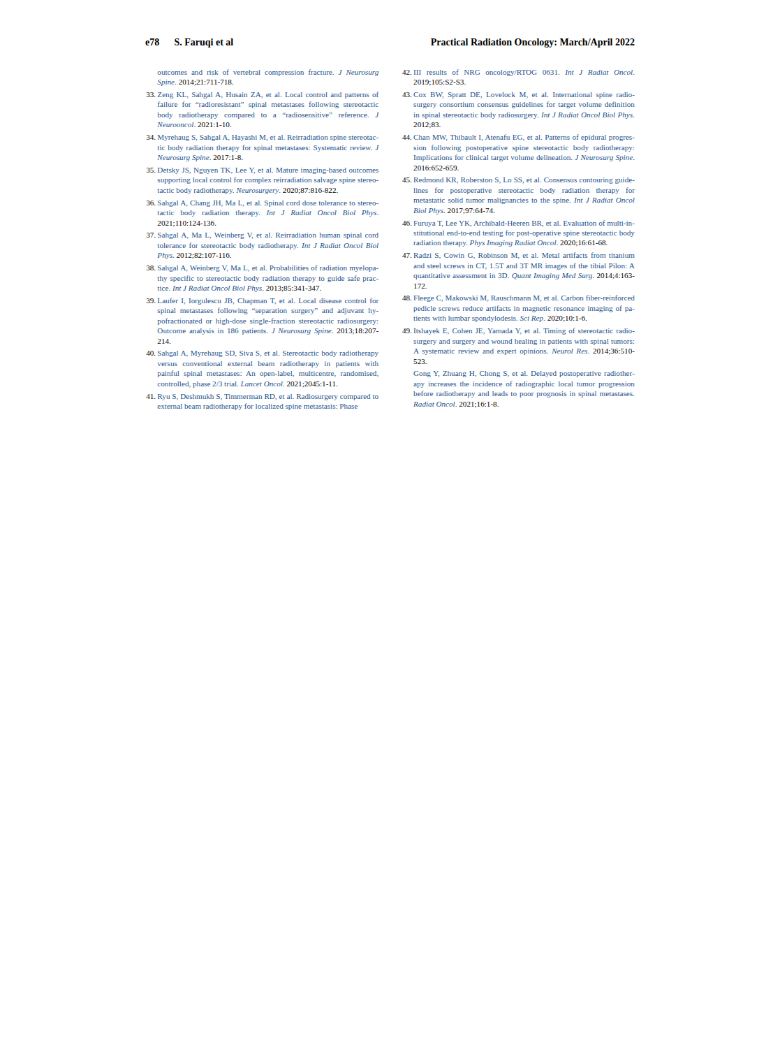e78 S. Faruqi et al
Practical Radiation Oncology: March/April 2022
outcomes and risk of vertebral compression fracture. J Neurosurg Spine. 2014;21:711-718.
33. Zeng KL, Sahgal A, Husain ZA, et al. Local control and patterns of failure for “radioresistant” spinal metastases following stereotactic body radiotherapy compared to a “radiosensitive” reference. J Neurooncol. 2021:1-10.
34. Myrehaug S, Sahgal A, Hayashi M, et al. Reirradiation spine stereotactic body radiation therapy for spinal metastases: Systematic review. J Neurosurg Spine. 2017:1-8.
35. Detsky JS, Nguyen TK, Lee Y, et al. Mature imaging-based outcomes supporting local control for complex reirradiation salvage spine stereotactic body radiotherapy. Neurosurgery. 2020;87:816-822.
36. Sahgal A, Chang JH, Ma L, et al. Spinal cord dose tolerance to stereotactic body radiation therapy. Int J Radiat Oncol Biol Phys. 2021;110:124-136.
37. Sahgal A, Ma L, Weinberg V, et al. Reirradiation human spinal cord tolerance for stereotactic body radiotherapy. Int J Radiat Oncol Biol Phys. 2012;82:107-116.
38. Sahgal A, Weinberg V, Ma L, et al. Probabilities of radiation myelopathy specific to stereotactic body radiation therapy to guide safe practice. Int J Radiat Oncol Biol Phys. 2013;85:341-347.
39. Laufer I, Iorgulescu JB, Chapman T, et al. Local disease control for spinal metastases following “separation surgery” and adjuvant hypofractionated or high-dose single-fraction stereotactic radiosurgery: Outcome analysis in 186 patients. J Neurosurg Spine. 2013;18:207-214.
40. Sahgal A, Myrehaug SD, Siva S, et al. Stereotactic body radiotherapy versus conventional external beam radiotherapy in patients with painful spinal metastases: An open-label, multicentre, randomised, controlled, phase 2/3 trial. Lancet Oncol. 2021;2045:1-11.
41. Ryu S, Deshmukh S, Timmerman RD, et al. Radiosurgery compared to external beam radiotherapy for localized spine metastasis: Phase
42. III results of NRG oncology/RTOG 0631. Int J Radiat Oncol. 2019;105:S2-S3.
43. Cox BW, Spratt DE, Lovelock M, et al. International spine radiosurgery consortium consensus guidelines for target volume definition in spinal stereotactic body radiosurgery. Int J Radiat Oncol Biol Phys. 2012;83.
44. Chan MW, Thibault I, Atenafu EG, et al. Patterns of epidural progression following postoperative spine stereotactic body radiotherapy: Implications for clinical target volume delineation. J Neurosurg Spine. 2016:652-659.
45. Redmond KR, Roberston S, Lo SS, et al. Consensus contouring guidelines for postoperative stereotactic body radiation therapy for metastatic solid tumor malignancies to the spine. Int J Radiat Oncol Biol Phys. 2017;97:64-74.
46. Furuya T, Lee YK, Archibald-Heeren BR, et al. Evaluation of multi-institutional end-to-end testing for post-operative spine stereotactic body radiation therapy. Phys Imaging Radiat Oncol. 2020;16:61-68.
47. Radzi S, Cowin G, Robinson M, et al. Metal artifacts from titanium and steel screws in CT, 1.5T and 3T MR images of the tibial Pilon: A quantitative assessment in 3D. Quant Imaging Med Surg. 2014;4:163-172.
48. Fleege C, Makowski M, Rauschmann M, et al. Carbon fiber-reinforced pedicle screws reduce artifacts in magnetic resonance imaging of patients with lumbar spondylodesis. Sci Rep. 2020;10:1-6.
49. Itshayek E, Cohen JE, Yamada Y, et al. Timing of stereotactic radiosurgery and surgery and wound healing in patients with spinal tumors: A systematic review and expert opinions. Neurol Res. 2014;36:510-523.
Gong Y, Zhuang H, Chong S, et al. Delayed postoperative radiotherapy increases the incidence of radiographic local tumor progression before radiotherapy and leads to poor prognosis in spinal metastases. Radiat Oncol. 2021;16:1-8.